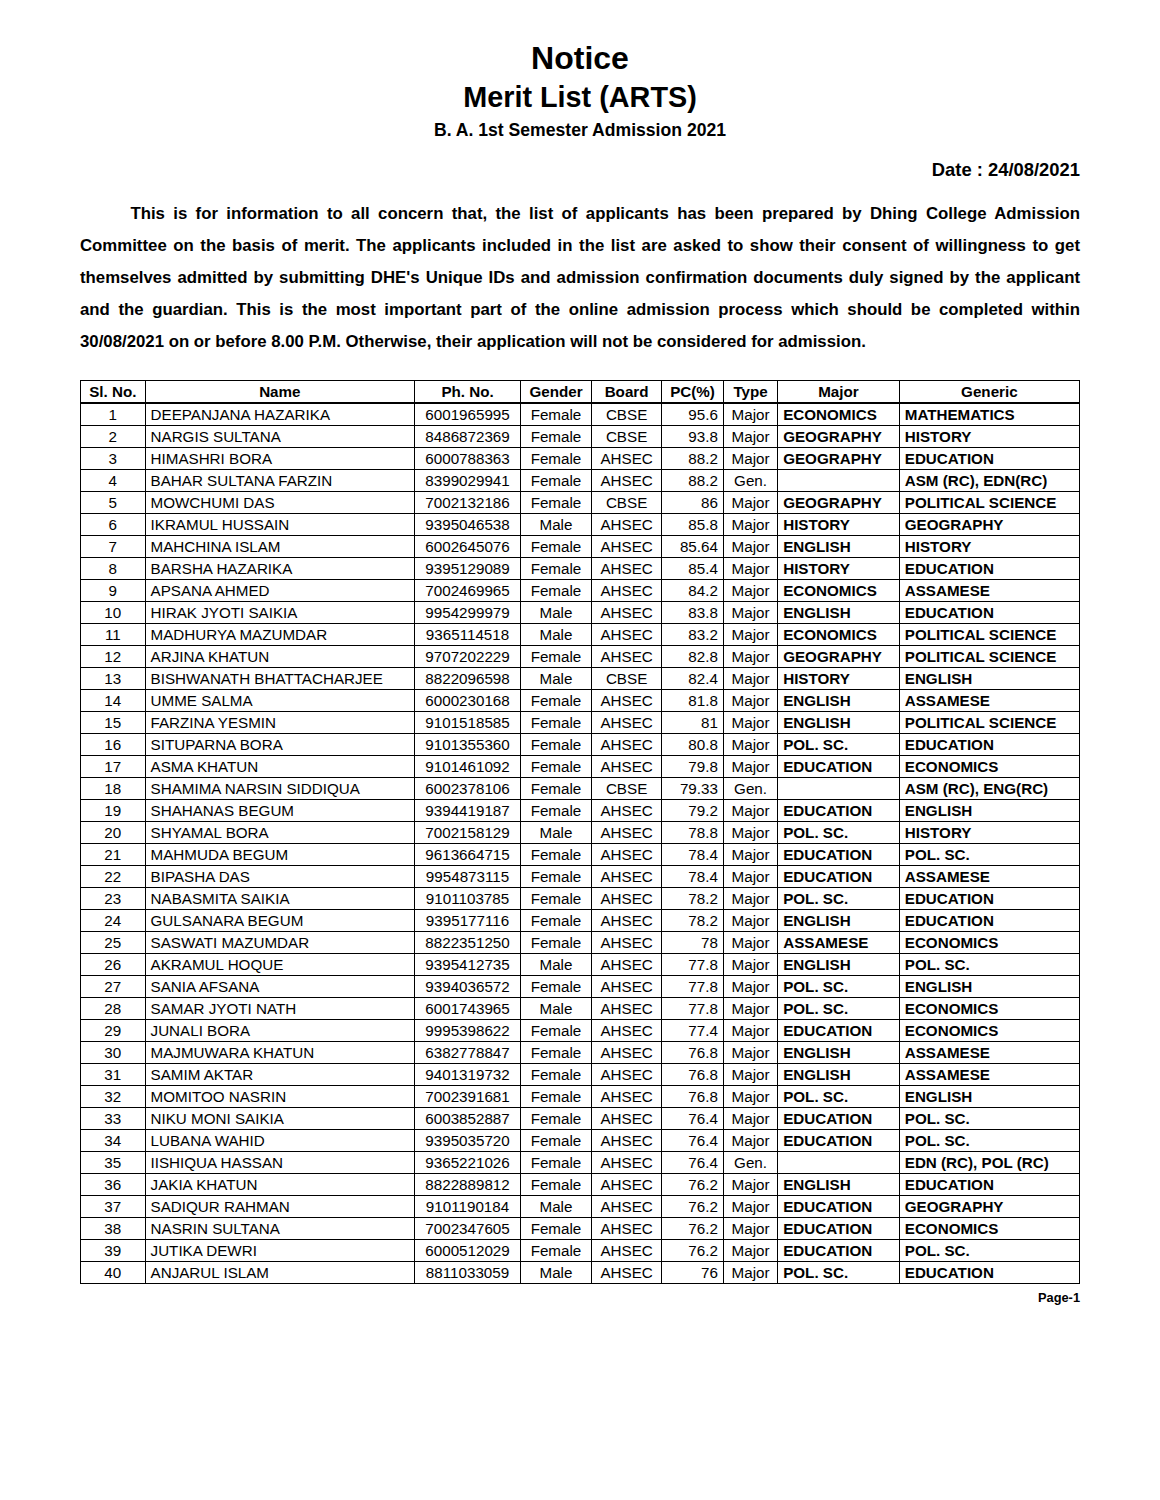Notice
Merit List (ARTS)
B. A. 1st Semester Admission 2021
Date : 24/08/2021
This is for information to all concern that, the list of applicants has been prepared by Dhing College Admission Committee on the basis of merit. The applicants included in the list are asked to show their consent of willingness to get themselves admitted by submitting DHE's Unique IDs and admission confirmation documents duly signed by the applicant and the guardian. This is the most important part of the online admission process which should be completed within 30/08/2021 on or before 8.00 P.M. Otherwise, their application will not be considered for admission.
Merit list of applicants for B.A. 1st Semester Admission 2021
| Sl. No. | Name | Ph. No. | Gender | Board | PC(%) | Type | Major | Generic |
| --- | --- | --- | --- | --- | --- | --- | --- | --- |
| 1 | DEEPANJANA HAZARIKA | 6001965995 | Female | CBSE | 95.6 | Major | ECONOMICS | MATHEMATICS |
| 2 | NARGIS SULTANA | 8486872369 | Female | CBSE | 93.8 | Major | GEOGRAPHY | HISTORY |
| 3 | HIMASHRI BORA | 6000788363 | Female | AHSEC | 88.2 | Major | GEOGRAPHY | EDUCATION |
| 4 | BAHAR SULTANA FARZIN | 8399029941 | Female | AHSEC | 88.2 | Gen. | | ASM (RC), EDN(RC) |
| 5 | MOWCHUMI DAS | 7002132186 | Female | CBSE | 86 | Major | GEOGRAPHY | POLITICAL SCIENCE |
| 6 | IKRAMUL HUSSAIN | 9395046538 | Male | AHSEC | 85.8 | Major | HISTORY | GEOGRAPHY |
| 7 | MAHCHINA ISLAM | 6002645076 | Female | AHSEC | 85.64 | Major | ENGLISH | HISTORY |
| 8 | BARSHA HAZARIKA | 9395129089 | Female | AHSEC | 85.4 | Major | HISTORY | EDUCATION |
| 9 | APSANA AHMED | 7002469965 | Female | AHSEC | 84.2 | Major | ECONOMICS | ASSAMESE |
| 10 | HIRAK JYOTI SAIKIA | 9954299979 | Male | AHSEC | 83.8 | Major | ENGLISH | EDUCATION |
| 11 | MADHURYA MAZUMDAR | 9365114518 | Male | AHSEC | 83.2 | Major | ECONOMICS | POLITICAL SCIENCE |
| 12 | ARJINA KHATUN | 9707202229 | Female | AHSEC | 82.8 | Major | GEOGRAPHY | POLITICAL SCIENCE |
| 13 | BISHWANATH BHATTACHARJEE | 8822096598 | Male | CBSE | 82.4 | Major | HISTORY | ENGLISH |
| 14 | UMME SALMA | 6000230168 | Female | AHSEC | 81.8 | Major | ENGLISH | ASSAMESE |
| 15 | FARZINA YESMIN | 9101518585 | Female | AHSEC | 81 | Major | ENGLISH | POLITICAL SCIENCE |
| 16 | SITUPARNA BORA | 9101355360 | Female | AHSEC | 80.8 | Major | POL. SC. | EDUCATION |
| 17 | ASMA KHATUN | 9101461092 | Female | AHSEC | 79.8 | Major | EDUCATION | ECONOMICS |
| 18 | SHAMIMA NARSIN SIDDIQUA | 6002378106 | Female | CBSE | 79.33 | Gen. | | ASM (RC), ENG(RC) |
| 19 | SHAHANAS BEGUM | 9394419187 | Female | AHSEC | 79.2 | Major | EDUCATION | ENGLISH |
| 20 | SHYAMAL BORA | 7002158129 | Male | AHSEC | 78.8 | Major | POL. SC. | HISTORY |
| 21 | MAHMUDA BEGUM | 9613664715 | Female | AHSEC | 78.4 | Major | EDUCATION | POL. SC. |
| 22 | BIPASHA DAS | 9954873115 | Female | AHSEC | 78.4 | Major | EDUCATION | ASSAMESE |
| 23 | NABASMITA SAIKIA | 9101103785 | Female | AHSEC | 78.2 | Major | POL. SC. | EDUCATION |
| 24 | GULSANARA BEGUM | 9395177116 | Female | AHSEC | 78.2 | Major | ENGLISH | EDUCATION |
| 25 | SASWATI MAZUMDAR | 8822351250 | Female | AHSEC | 78 | Major | ASSAMESE | ECONOMICS |
| 26 | AKRAMUL HOQUE | 9395412735 | Male | AHSEC | 77.8 | Major | ENGLISH | POL. SC. |
| 27 | SANIA AFSANA | 9394036572 | Female | AHSEC | 77.8 | Major | POL. SC. | ENGLISH |
| 28 | SAMAR JYOTI NATH | 6001743965 | Male | AHSEC | 77.8 | Major | POL. SC. | ECONOMICS |
| 29 | JUNALI BORA | 9995398622 | Female | AHSEC | 77.4 | Major | EDUCATION | ECONOMICS |
| 30 | MAJMUWARA KHATUN | 6382778847 | Female | AHSEC | 76.8 | Major | ENGLISH | ASSAMESE |
| 31 | SAMIM AKTAR | 9401319732 | Female | AHSEC | 76.8 | Major | ENGLISH | ASSAMESE |
| 32 | MOMITOO NASRIN | 7002391681 | Female | AHSEC | 76.8 | Major | POL. SC. | ENGLISH |
| 33 | NIKU MONI SAIKIA | 6003852887 | Female | AHSEC | 76.4 | Major | EDUCATION | POL. SC. |
| 34 | LUBANA WAHID | 9395035720 | Female | AHSEC | 76.4 | Major | EDUCATION | POL. SC. |
| 35 | IISHIQUA HASSAN | 9365221026 | Female | AHSEC | 76.4 | Gen. | | EDN (RC), POL (RC) |
| 36 | JAKIA KHATUN | 8822889812 | Female | AHSEC | 76.2 | Major | ENGLISH | EDUCATION |
| 37 | SADIQUR RAHMAN | 9101190184 | Male | AHSEC | 76.2 | Major | EDUCATION | GEOGRAPHY |
| 38 | NASRIN SULTANA | 7002347605 | Female | AHSEC | 76.2 | Major | EDUCATION | ECONOMICS |
| 39 | JUTIKA DEWRI | 6000512029 | Female | AHSEC | 76.2 | Major | EDUCATION | POL. SC. |
| 40 | ANJARUL ISLAM | 8811033059 | Male | AHSEC | 76 | Major | POL. SC. | EDUCATION |
Page-1